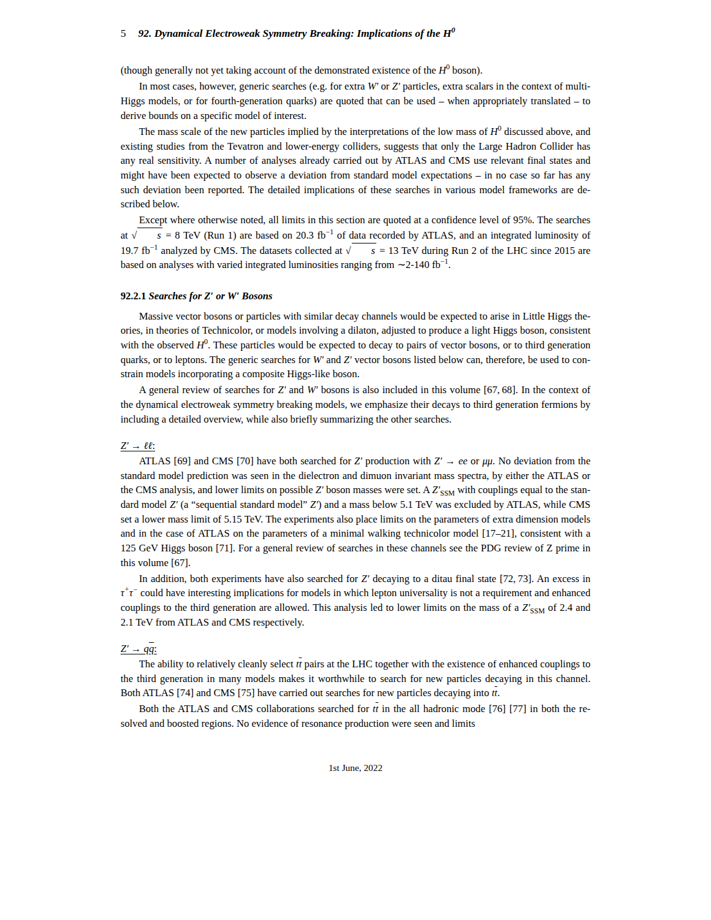5
92. Dynamical Electroweak Symmetry Breaking: Implications of the H0
(though generally not yet taking account of the demonstrated existence of the H0 boson).
In most cases, however, generic searches (e.g. for extra W′ or Z′ particles, extra scalars in the context of multi-Higgs models, or for fourth-generation quarks) are quoted that can be used – when appropriately translated – to derive bounds on a specific model of interest.
The mass scale of the new particles implied by the interpretations of the low mass of H0 discussed above, and existing studies from the Tevatron and lower-energy colliders, suggests that only the Large Hadron Collider has any real sensitivity. A number of analyses already carried out by ATLAS and CMS use relevant final states and might have been expected to observe a deviation from standard model expectations – in no case so far has any such deviation been reported. The detailed implications of these searches in various model frameworks are described below.
Except where otherwise noted, all limits in this section are quoted at a confidence level of 95%. The searches at √s = 8 TeV (Run 1) are based on 20.3 fb−1 of data recorded by ATLAS, and an integrated luminosity of 19.7 fb−1 analyzed by CMS. The datasets collected at √s = 13 TeV during Run 2 of the LHC since 2015 are based on analyses with varied integrated luminosities ranging from ∼2-140 fb−1.
92.2.1 Searches for Z′ or W′ Bosons
Massive vector bosons or particles with similar decay channels would be expected to arise in Little Higgs theories, in theories of Technicolor, or models involving a dilaton, adjusted to produce a light Higgs boson, consistent with the observed H0. These particles would be expected to decay to pairs of vector bosons, or to third generation quarks, or to leptons. The generic searches for W′ and Z′ vector bosons listed below can, therefore, be used to constrain models incorporating a composite Higgs-like boson.
A general review of searches for Z′ and W′ bosons is also included in this volume [67, 68]. In the context of the dynamical electroweak symmetry breaking models, we emphasize their decays to third generation fermions by including a detailed overview, while also briefly summarizing the other searches.
Z′ → ℓℓ:
ATLAS [69] and CMS [70] have both searched for Z′ production with Z′ → ee or μμ. No deviation from the standard model prediction was seen in the dielectron and dimuon invariant mass spectra, by either the ATLAS or the CMS analysis, and lower limits on possible Z′ boson masses were set. A Z′SSM with couplings equal to the standard model Z′ (a “sequential standard model” Z′) and a mass below 5.1 TeV was excluded by ATLAS, while CMS set a lower mass limit of 5.15 TeV. The experiments also place limits on the parameters of extra dimension models and in the case of ATLAS on the parameters of a minimal walking technicolor model [17–21], consistent with a 125 GeV Higgs boson [71]. For a general review of searches in these channels see the PDG review of Z prime in this volume [67].
In addition, both experiments have also searched for Z′ decaying to a ditau final state [72, 73]. An excess in τ+τ− could have interesting implications for models in which lepton universality is not a requirement and enhanced couplings to the third generation are allowed. This analysis led to lower limits on the mass of a Z′SSM of 2.4 and 2.1 TeV from ATLAS and CMS respectively.
Z′ → qq:
The ability to relatively cleanly select tt pairs at the LHC together with the existence of enhanced couplings to the third generation in many models makes it worthwhile to search for new particles decaying in this channel. Both ATLAS [74] and CMS [75] have carried out searches for new particles decaying into tt.
Both the ATLAS and CMS collaborations searched for tt in the all hadronic mode [76] [77] in both the resolved and boosted regions. No evidence of resonance production were seen and limits
1st June, 2022